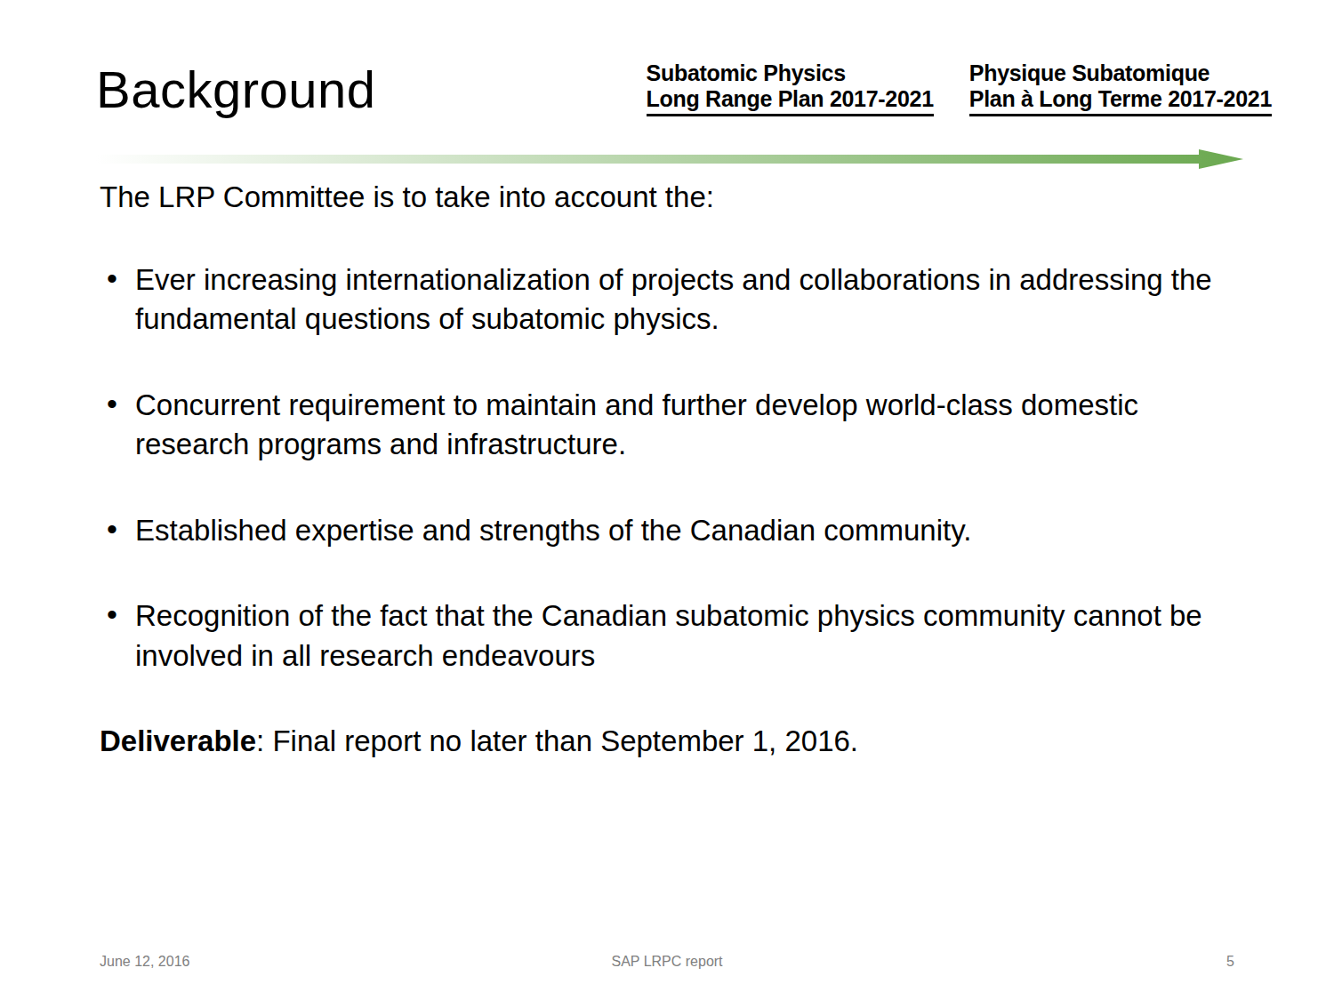Background
Subatomic Physics Long Range Plan 2017-2021
Physique Subatomique Plan à Long Terme 2017-2021
The LRP Committee is to take into account the:
Ever increasing internationalization of projects and collaborations in addressing the fundamental questions of subatomic physics.
Concurrent requirement to maintain and further develop world-class domestic research programs and infrastructure.
Established expertise and strengths of the Canadian community.
Recognition of the fact that the Canadian subatomic physics community cannot be involved in all research endeavours
Deliverable: Final report no later than September 1, 2016.
June 12, 2016 SAP LRPC report 5